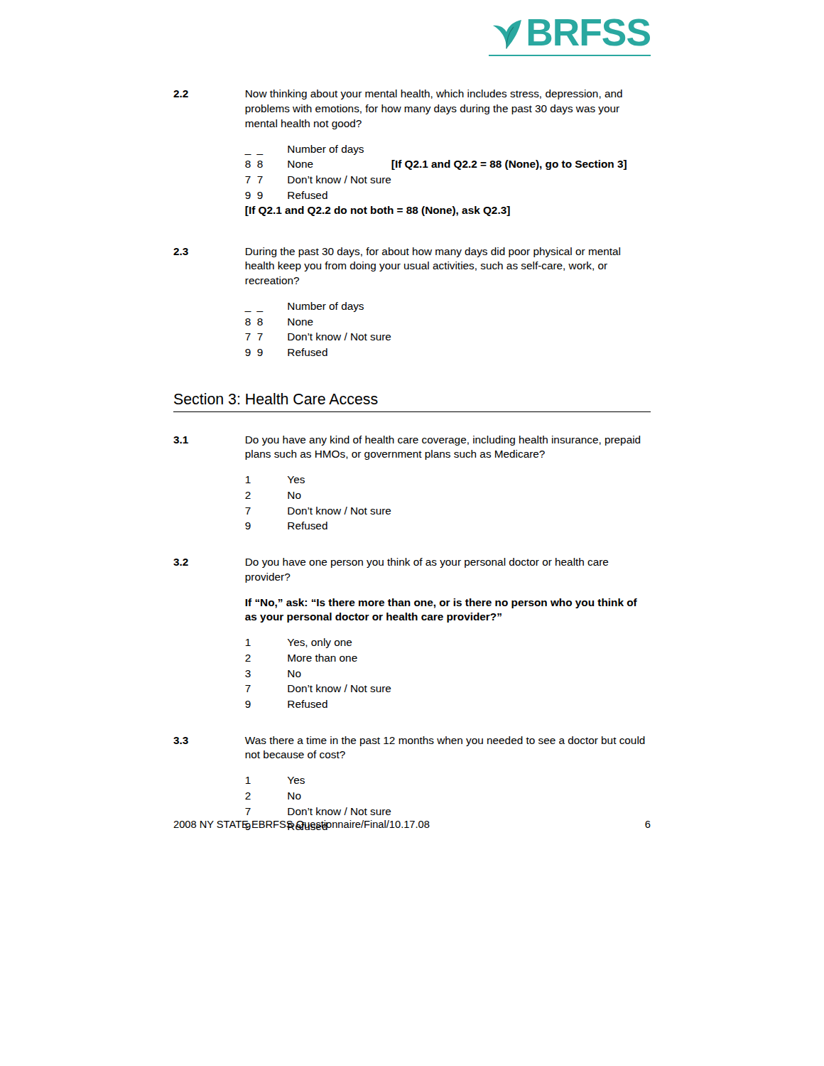BRFSS
2.2
Now thinking about your mental health, which includes stress, depression, and problems with emotions, for how many days during the past 30 days was your mental health not good?
| _ _ | Number of days | |
| 8 8 | None | [If Q2.1 and Q2.2 = 88 (None), go to Section 3] |
| 7 7 | Don’t know / Not sure | |
| 9 9 | Refused | |
[If Q2.1 and Q2.2 do not both = 88 (None), ask Q2.3]
2.3
During the past 30 days, for about how many days did poor physical or mental health keep you from doing your usual activities, such as self-care, work, or recreation?
| _ _ | Number of days |
| 8 8 | None |
| 7 7 | Don’t know / Not sure |
| 9 9 | Refused |
Section 3: Health Care Access
3.1
Do you have any kind of health care coverage, including health insurance, prepaid plans such as HMOs, or government plans such as Medicare?
| 1 | Yes |
| 2 | No |
| 7 | Don’t know / Not sure |
| 9 | Refused |
3.2
Do you have one person you think of as your personal doctor or health care provider?
If “No,” ask: “Is there more than one, or is there no person who you think of as your personal doctor or health care provider?”
| 1 | Yes, only one |
| 2 | More than one |
| 3 | No |
| 7 | Don’t know / Not sure |
| 9 | Refused |
3.3
Was there a time in the past 12 months when you needed to see a doctor but could not because of cost?
| 1 | Yes |
| 2 | No |
| 7 | Don’t know / Not sure |
| 9 | Refused |
2008 NY STATE EBRFSS Questionnaire/Final/10.17.08
6